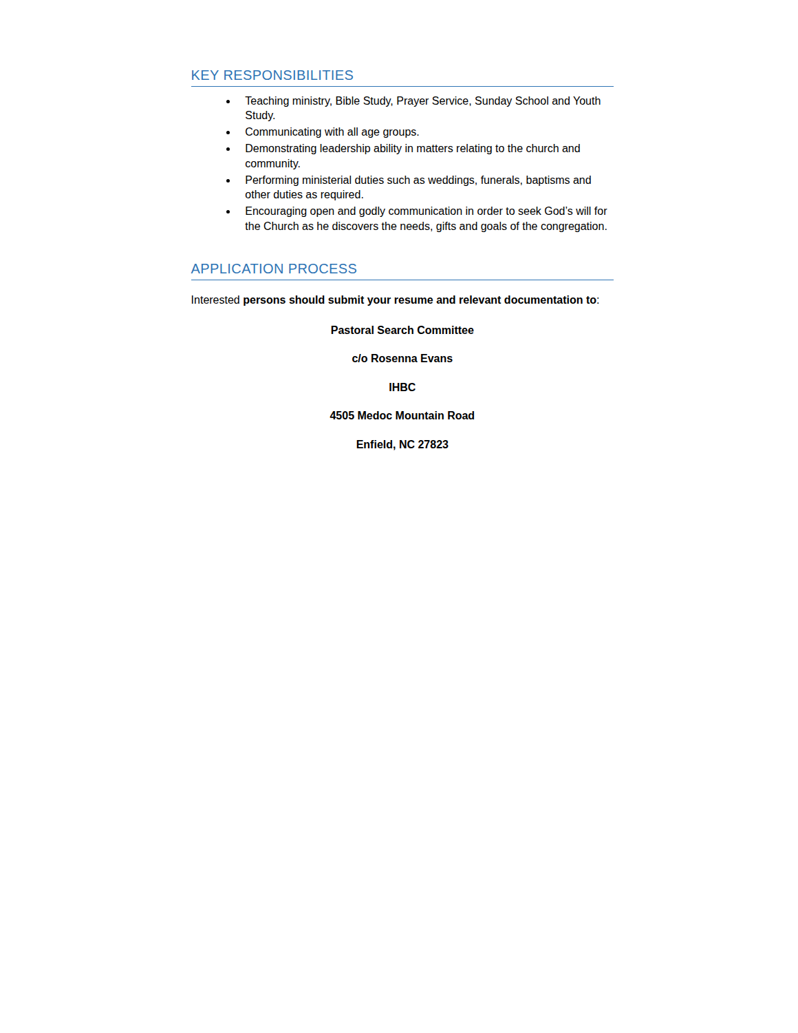KEY RESPONSIBILITIES
Teaching ministry, Bible Study, Prayer Service, Sunday School and Youth Study.
Communicating with all age groups.
Demonstrating leadership ability in matters relating to the church and community.
Performing ministerial duties such as weddings, funerals, baptisms and other duties as required.
Encouraging open and godly communication in order to seek God’s will for the Church as he discovers the needs, gifts and goals of the congregation.
APPLICATION PROCESS
Interested persons should submit your resume and relevant documentation to:
Pastoral Search Committee
c/o Rosenna Evans
IHBC
4505 Medoc Mountain Road
Enfield, NC 27823